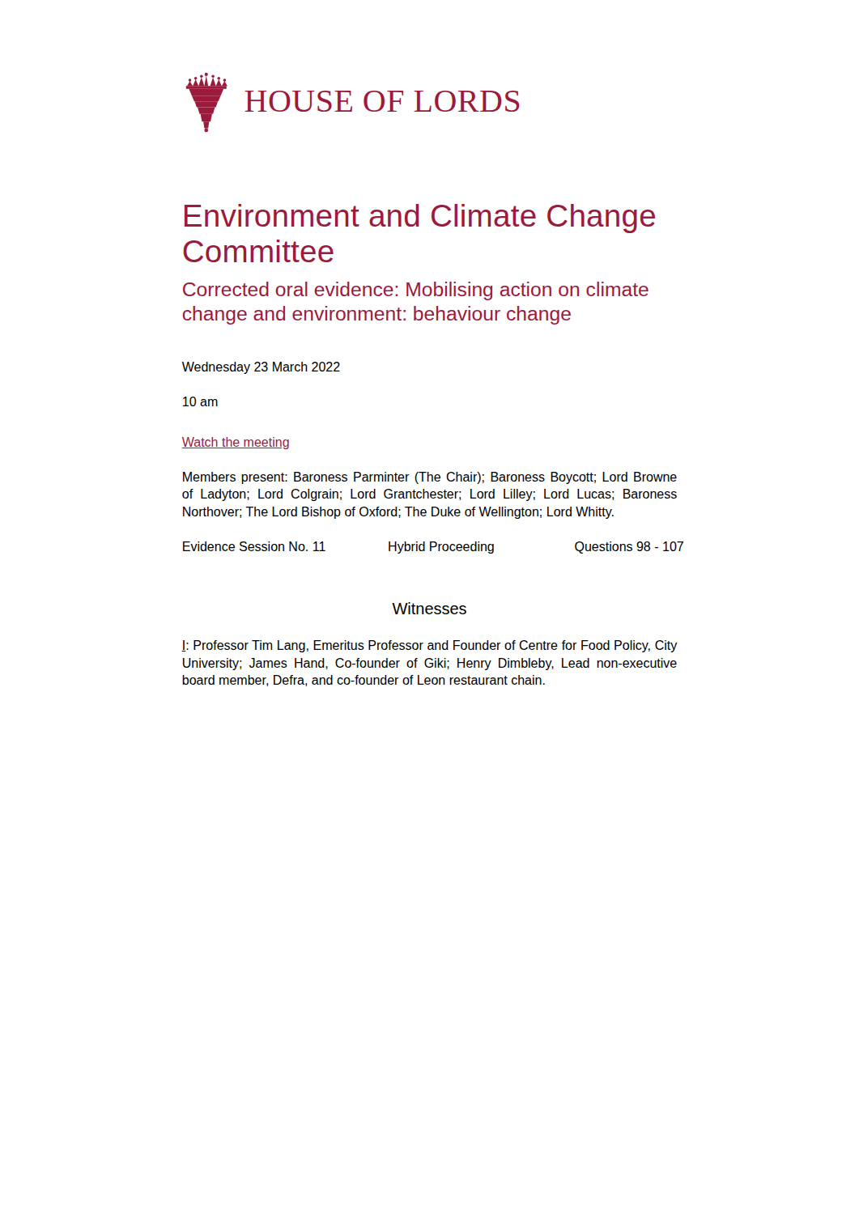HOUSE OF LORDS
Environment and Climate Change Committee
Corrected oral evidence: Mobilising action on climate change and environment: behaviour change
Wednesday 23 March 2022
10 am
Watch the meeting
Members present: Baroness Parminter (The Chair); Baroness Boycott; Lord Browne of Ladyton; Lord Colgrain; Lord Grantchester; Lord Lilley; Lord Lucas; Baroness Northover; The Lord Bishop of Oxford; The Duke of Wellington; Lord Whitty.
Evidence Session No. 11 Hybrid Proceeding Questions 98 - 107
Witnesses
I: Professor Tim Lang, Emeritus Professor and Founder of Centre for Food Policy, City University; James Hand, Co-founder of Giki; Henry Dimbleby, Lead non-executive board member, Defra, and co-founder of Leon restaurant chain.